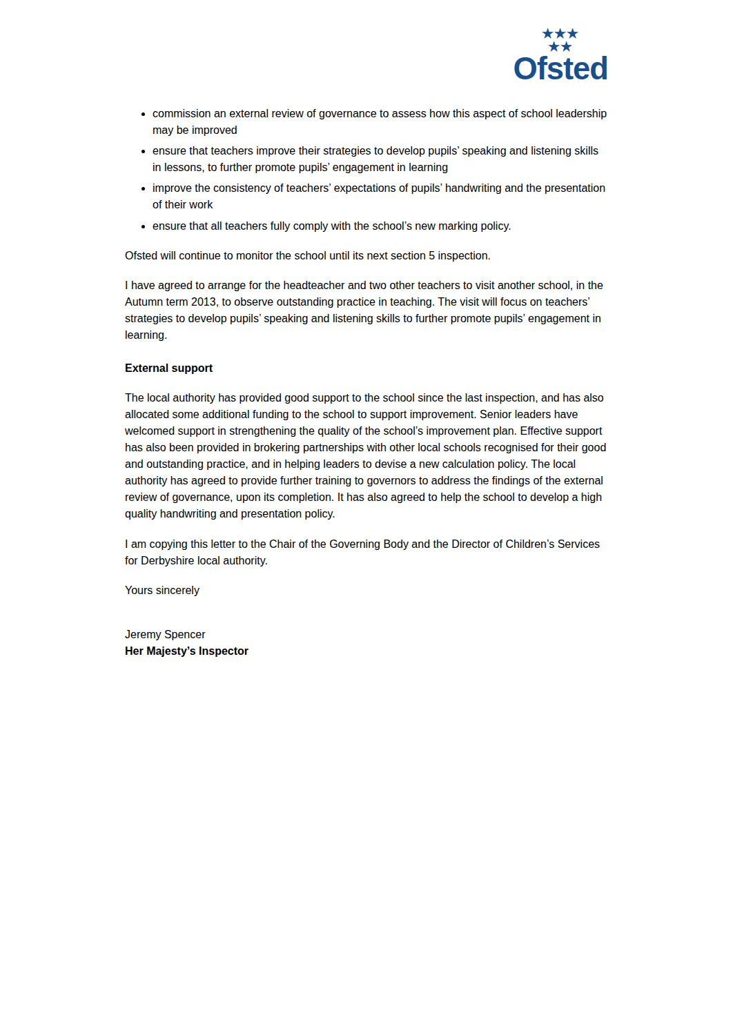★★★
★★ Ofsted
commission an external review of governance to assess how this aspect of school leadership may be improved
ensure that teachers improve their strategies to develop pupils’ speaking and listening skills in lessons, to further promote pupils’ engagement in learning
improve the consistency of teachers’ expectations of pupils’ handwriting and the presentation of their work
ensure that all teachers fully comply with the school’s new marking policy.
Ofsted will continue to monitor the school until its next section 5 inspection.
I have agreed to arrange for the headteacher and two other teachers to visit another school, in the Autumn term 2013, to observe outstanding practice in teaching. The visit will focus on teachers’ strategies to develop pupils’ speaking and listening skills to further promote pupils’ engagement in learning.
External support
The local authority has provided good support to the school since the last inspection, and has also allocated some additional funding to the school to support improvement. Senior leaders have welcomed support in strengthening the quality of the school’s improvement plan. Effective support has also been provided in brokering partnerships with other local schools recognised for their good and outstanding practice, and in helping leaders to devise a new calculation policy. The local authority has agreed to provide further training to governors to address the findings of the external review of governance, upon its completion. It has also agreed to help the school to develop a high quality handwriting and presentation policy.
I am copying this letter to the Chair of the Governing Body and the Director of Children’s Services for Derbyshire local authority.
Yours sincerely
Jeremy Spencer
Her Majesty’s Inspector